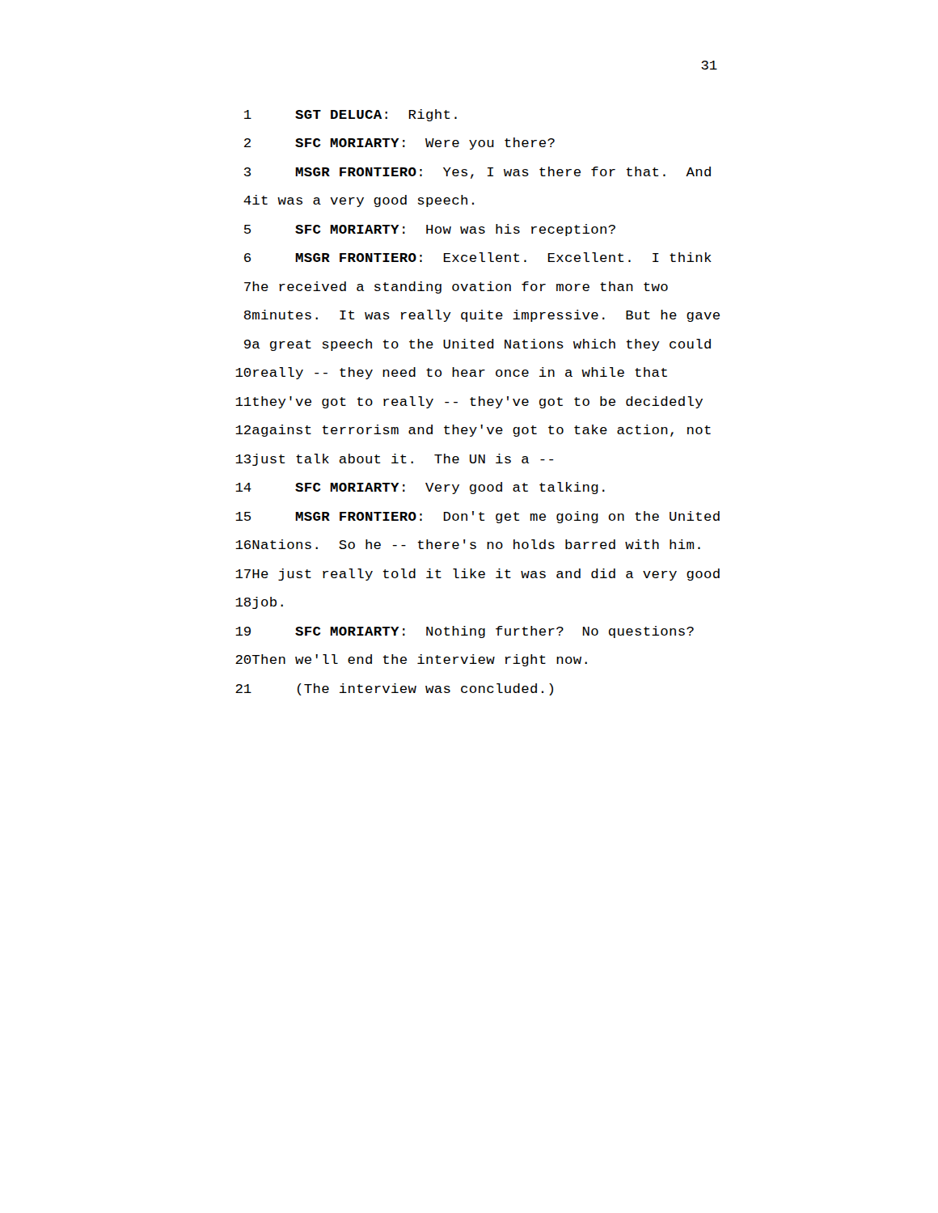31
| 1 | SGT DELUCA : Right. |
| 2 | SFC MORIARTY : Were you there? |
| 3 | MSGR FRONTIERO : Yes, I was there for that. And |
| 4 | it was a very good speech. |
| 5 | SFC MORIARTY : How was his reception? |
| 6 | MSGR FRONTIERO : Excellent. Excellent. I think |
| 7 | he received a standing ovation for more than two |
| 8 | minutes. It was really quite impressive. But he gave |
| 9 | a great speech to the United Nations which they could |
| 10 | really -- they need to hear once in a while that |
| 11 | they've got to really -- they've got to be decidedly |
| 12 | against terrorism and they've got to take action, not |
| 13 | just talk about it. The UN is a -- |
| 14 | SFC MORIARTY : Very good at talking. |
| 15 | MSGR FRONTIERO : Don't get me going on the United |
| 16 | Nations. So he -- there's no holds barred with him. |
| 17 | He just really told it like it was and did a very good |
| 18 | job. |
| 19 | SFC MORIARTY : Nothing further? No questions? |
| 20 | Then we'll end the interview right now. |
| 21 | (The interview was concluded.) |